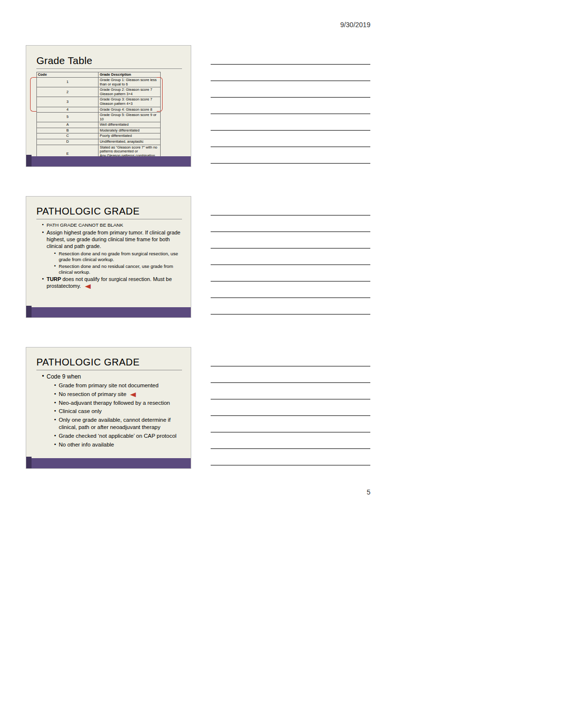9/30/2019
Grade Table
| Code | Grade Description | |
| --- | --- | --- |
| 1 | Grade Group 1: Gleason score less than or equal to 6 | |
| 2 | Grade Group 2: Gleason score 7 Gleason pattern 3+4 | |
| 3 | Grade Group 3: Gleason score 7 Gleason pattern 4+3 | |
| 4 | Grade Group 4: Gleason score 8 | |
| 5 | Grade Group 5: Gleason score 9 or 10 | |
| A | Well differentiated | |
| B | Moderately differentiated | |
| C | Poorly differentiated | |
| D | Undifferentiated, anaplastic | |
| E | Stated as “Gleason score 7” with no patterns documented or Any Gleason patterns combination equal to 7 not specified in 2 or 3 | |
| 9 | Grade cannot be assessed; Unknown | |
PATHOLOGIC GRADE
PATH GRADE CANNOT BE BLANK
Assign highest grade from primary tumor. If clinical grade highest, use grade during clinical time frame for both clinical and path grade.
Resection done and no grade from surgical resection, use grade from clinical workup.
Resection done and no residual cancer, use grade from clinical workup.
TURP does not qualify for surgical resection. Must be prostatectomy.◄
PATHOLOGIC GRADE
Code 9 when
Grade from primary site not documented
No resection of primary site◄
Neo-adjuvant therapy followed by a resection
Clinical case only
Only one grade available, cannot determine if clinical, path or after neoadjuvant therapy
Grade checked ‘not applicable’ on CAP protocol
No other info available
5